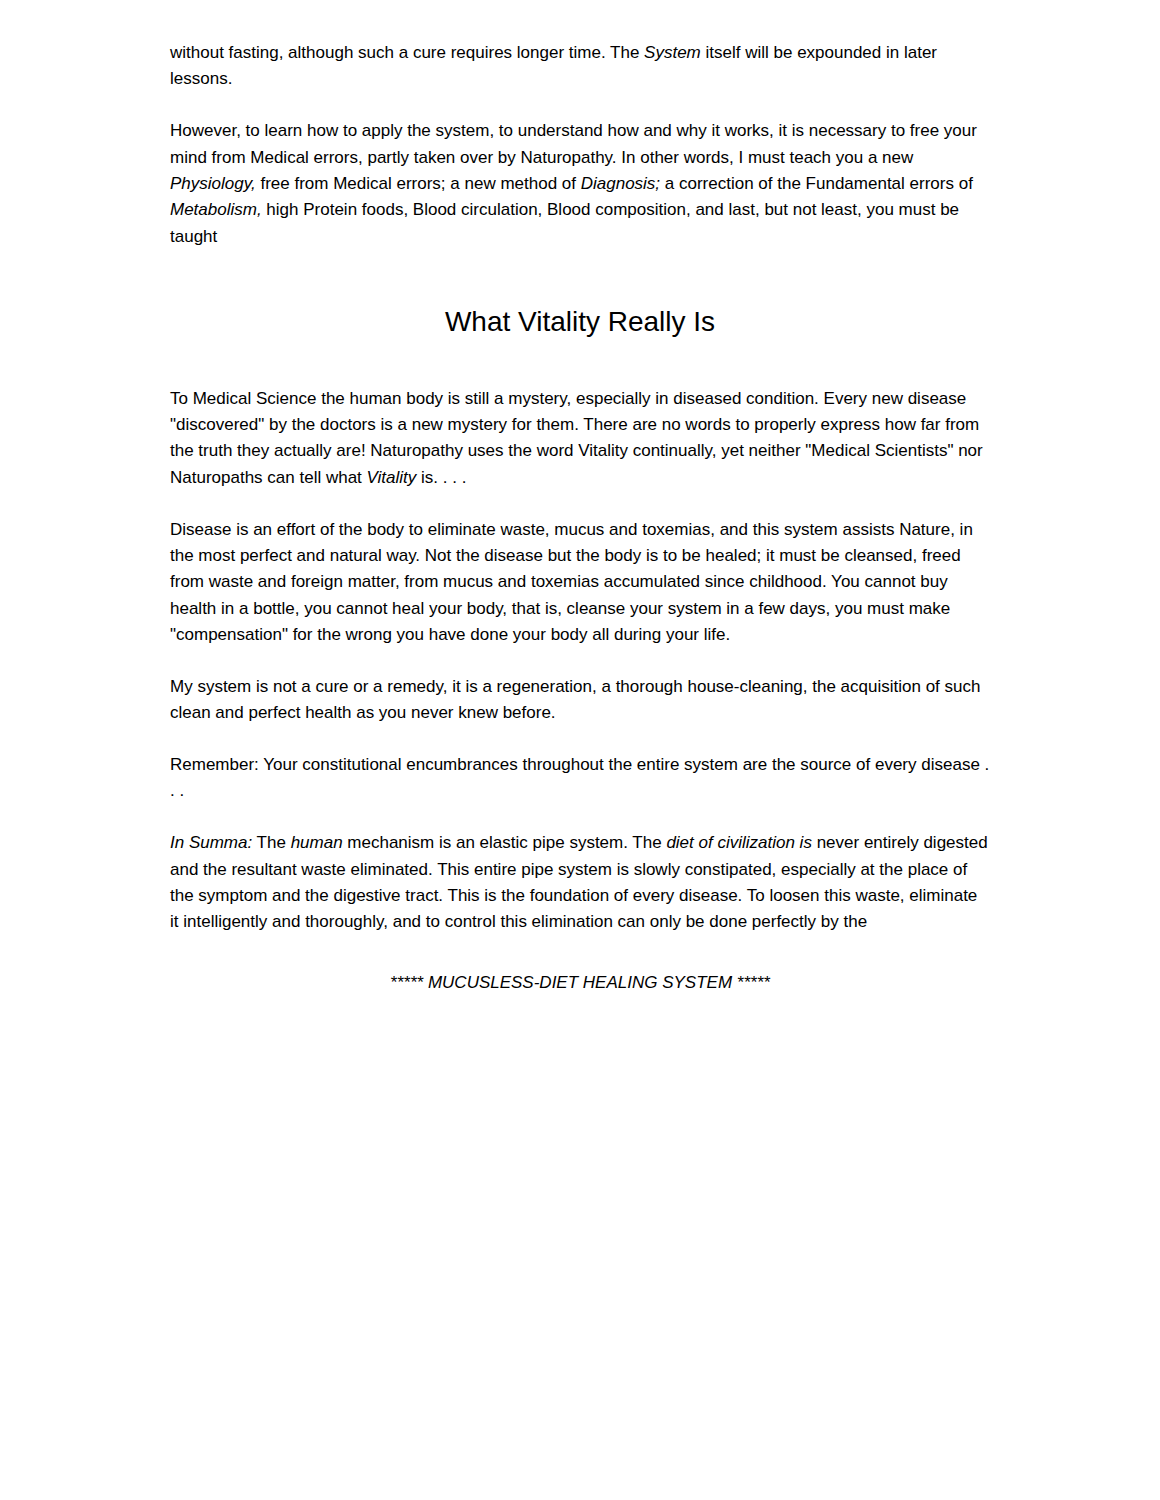without fasting, although such a cure requires longer time. The System itself will be expounded in later lessons.
However, to learn how to apply the system, to understand how and why it works, it is necessary to free your mind from Medical errors, partly taken over by Naturopathy. In other words, I must teach you a new Physiology, free from Medical errors; a new method of Diagnosis; a correction of the Fundamental errors of Metabolism, high Protein foods, Blood circulation, Blood composition, and last, but not least, you must be taught
What Vitality Really Is
To Medical Science the human body is still a mystery, especially in diseased condition. Every new disease "discovered" by the doctors is a new mystery for them. There are no words to properly express how far from the truth they actually are! Naturopathy uses the word Vitality continually, yet neither "Medical Scientists" nor Naturopaths can tell what Vitality is. . . .
Disease is an effort of the body to eliminate waste, mucus and toxemias, and this system assists Nature, in the most perfect and natural way. Not the disease but the body is to be healed; it must be cleansed, freed from waste and foreign matter, from mucus and toxemias accumulated since childhood. You cannot buy health in a bottle, you cannot heal your body, that is, cleanse your system in a few days, you must make "compensation" for the wrong you have done your body all during your life.
My system is not a cure or a remedy, it is a regeneration, a thorough house-cleaning, the acquisition of such clean and perfect health as you never knew before.
Remember: Your constitutional encumbrances throughout the entire system are the source of every disease . . .
In Summa: The human mechanism is an elastic pipe system. The diet of civilization is never entirely digested and the resultant waste eliminated. This entire pipe system is slowly constipated, especially at the place of the symptom and the digestive tract. This is the foundation of every disease. To loosen this waste, eliminate it intelligently and thoroughly, and to control this elimination can only be done perfectly by the
***** MUCUSLESS-DIET HEALING SYSTEM *****